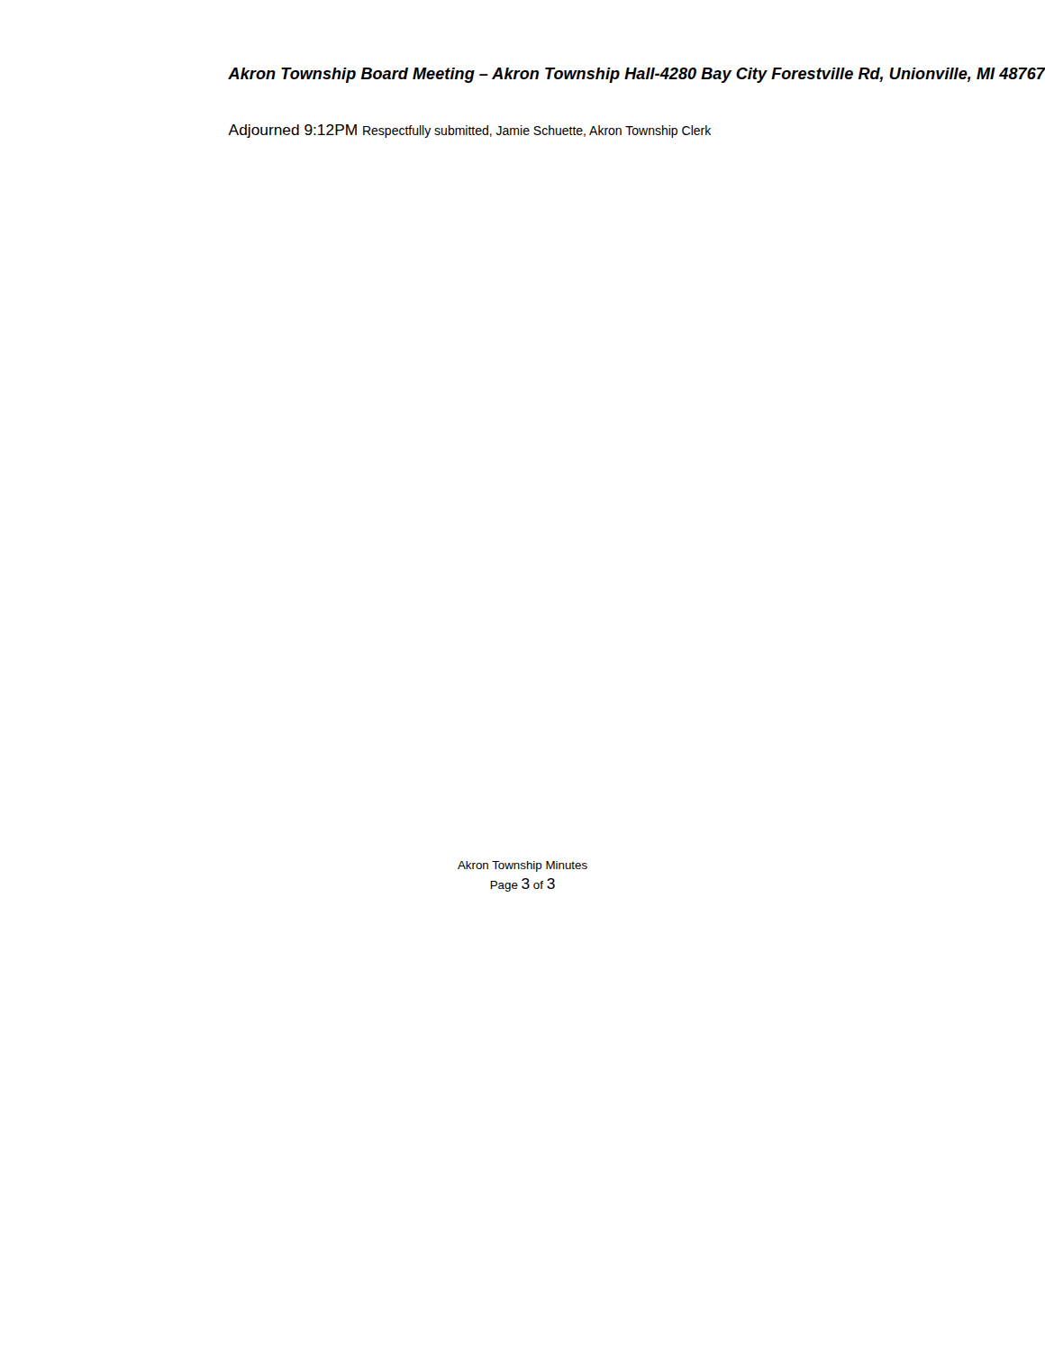Akron Township Board Meeting – Akron Township Hall-4280 Bay City Forestville Rd, Unionville, MI 48767
Adjourned 9:12PM Respectfully submitted, Jamie Schuette, Akron Township Clerk
Akron Township Minutes
Page 3 of 3